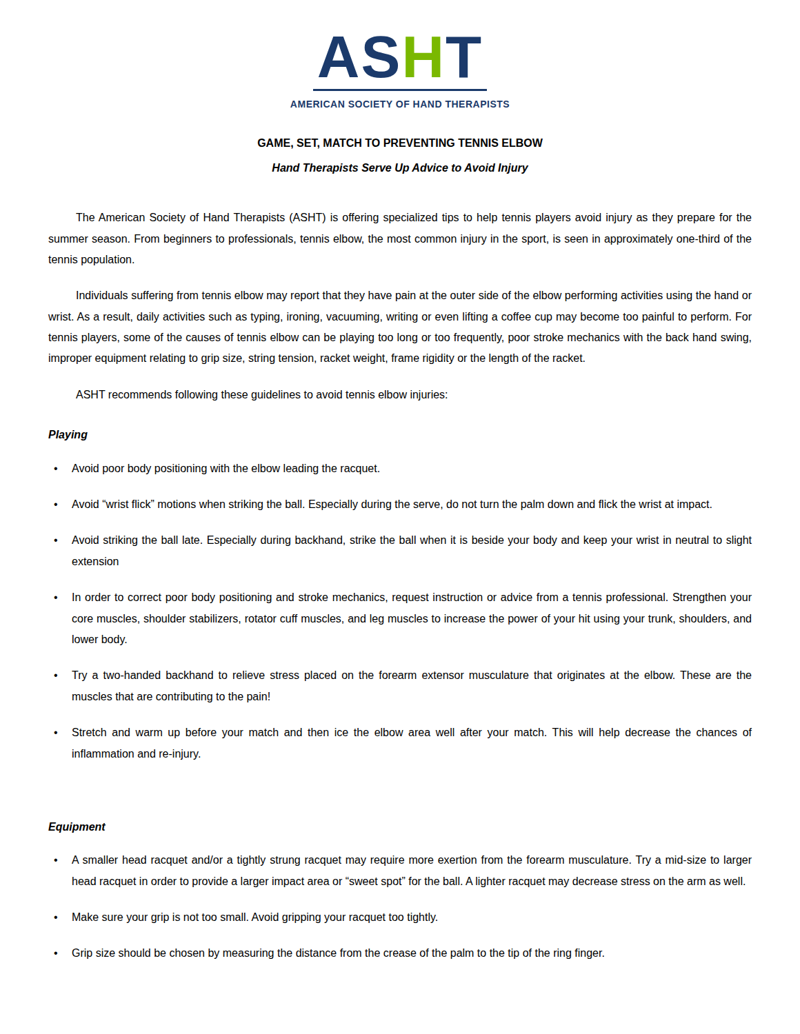ASHT
AMERICAN SOCIETY OF HAND THERAPISTS
GAME, SET, MATCH TO PREVENTING TENNIS ELBOW
Hand Therapists Serve Up Advice to Avoid Injury
The American Society of Hand Therapists (ASHT) is offering specialized tips to help tennis players avoid injury as they prepare for the summer season. From beginners to professionals, tennis elbow, the most common injury in the sport, is seen in approximately one-third of the tennis population.
Individuals suffering from tennis elbow may report that they have pain at the outer side of the elbow performing activities using the hand or wrist. As a result, daily activities such as typing, ironing, vacuuming, writing or even lifting a coffee cup may become too painful to perform. For tennis players, some of the causes of tennis elbow can be playing too long or too frequently, poor stroke mechanics with the back hand swing, improper equipment relating to grip size, string tension, racket weight, frame rigidity or the length of the racket.
ASHT recommends following these guidelines to avoid tennis elbow injuries:
Playing
Avoid poor body positioning with the elbow leading the racquet.
Avoid “wrist flick” motions when striking the ball. Especially during the serve, do not turn the palm down and flick the wrist at impact.
Avoid striking the ball late. Especially during backhand, strike the ball when it is beside your body and keep your wrist in neutral to slight extension
In order to correct poor body positioning and stroke mechanics, request instruction or advice from a tennis professional. Strengthen your core muscles, shoulder stabilizers, rotator cuff muscles, and leg muscles to increase the power of your hit using your trunk, shoulders, and lower body.
Try a two-handed backhand to relieve stress placed on the forearm extensor musculature that originates at the elbow. These are the muscles that are contributing to the pain!
Stretch and warm up before your match and then ice the elbow area well after your match. This will help decrease the chances of inflammation and re-injury.
Equipment
A smaller head racquet and/or a tightly strung racquet may require more exertion from the forearm musculature. Try a mid-size to larger head racquet in order to provide a larger impact area or “sweet spot” for the ball. A lighter racquet may decrease stress on the arm as well.
Make sure your grip is not too small. Avoid gripping your racquet too tightly.
Grip size should be chosen by measuring the distance from the crease of the palm to the tip of the ring finger.